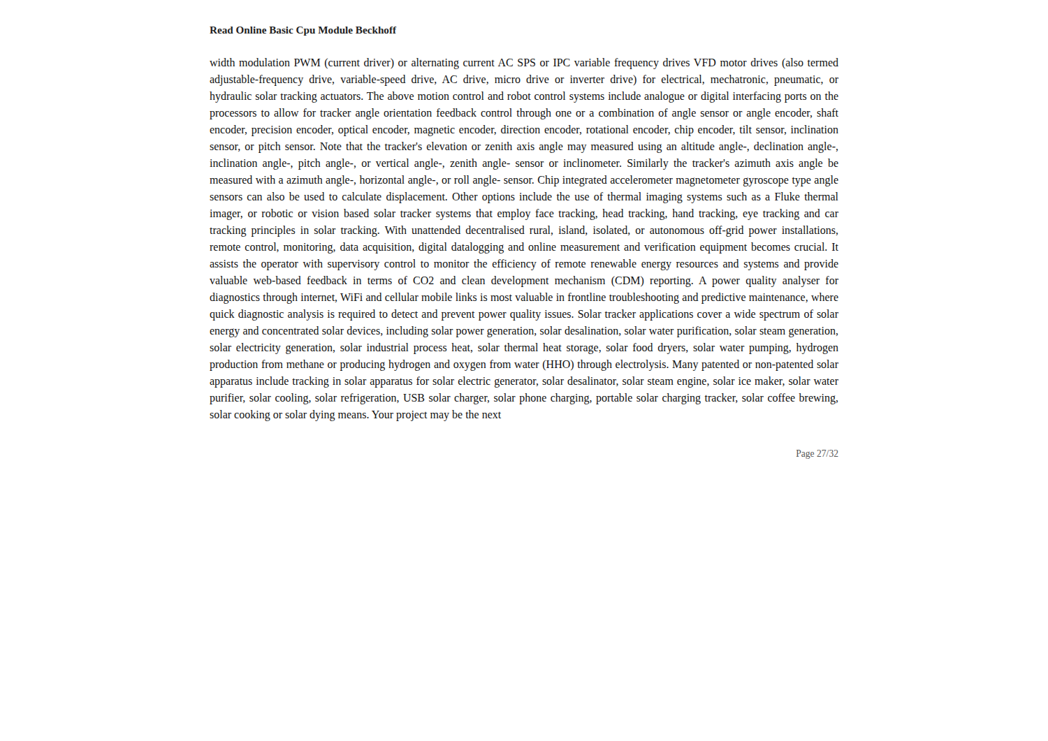Read Online Basic Cpu Module Beckhoff
width modulation PWM (current driver) or alternating current AC SPS or IPC variable frequency drives VFD motor drives (also termed adjustable-frequency drive, variable-speed drive, AC drive, micro drive or inverter drive) for electrical, mechatronic, pneumatic, or hydraulic solar tracking actuators. The above motion control and robot control systems include analogue or digital interfacing ports on the processors to allow for tracker angle orientation feedback control through one or a combination of angle sensor or angle encoder, shaft encoder, precision encoder, optical encoder, magnetic encoder, direction encoder, rotational encoder, chip encoder, tilt sensor, inclination sensor, or pitch sensor. Note that the tracker's elevation or zenith axis angle may measured using an altitude angle-, declination angle-, inclination angle-, pitch angle-, or vertical angle-, zenith angle- sensor or inclinometer. Similarly the tracker's azimuth axis angle be measured with a azimuth angle-, horizontal angle-, or roll angle- sensor. Chip integrated accelerometer magnetometer gyroscope type angle sensors can also be used to calculate displacement. Other options include the use of thermal imaging systems such as a Fluke thermal imager, or robotic or vision based solar tracker systems that employ face tracking, head tracking, hand tracking, eye tracking and car tracking principles in solar tracking. With unattended decentralised rural, island, isolated, or autonomous off-grid power installations, remote control, monitoring, data acquisition, digital datalogging and online measurement and verification equipment becomes crucial. It assists the operator with supervisory control to monitor the efficiency of remote renewable energy resources and systems and provide valuable web-based feedback in terms of CO2 and clean development mechanism (CDM) reporting. A power quality analyser for diagnostics through internet, WiFi and cellular mobile links is most valuable in frontline troubleshooting and predictive maintenance, where quick diagnostic analysis is required to detect and prevent power quality issues. Solar tracker applications cover a wide spectrum of solar energy and concentrated solar devices, including solar power generation, solar desalination, solar water purification, solar steam generation, solar electricity generation, solar industrial process heat, solar thermal heat storage, solar food dryers, solar water pumping, hydrogen production from methane or producing hydrogen and oxygen from water (HHO) through electrolysis. Many patented or non-patented solar apparatus include tracking in solar apparatus for solar electric generator, solar desalinator, solar steam engine, solar ice maker, solar water purifier, solar cooling, solar refrigeration, USB solar charger, solar phone charging, portable solar charging tracker, solar coffee brewing, solar cooking or solar dying means. Your project may be the next
Page 27/32